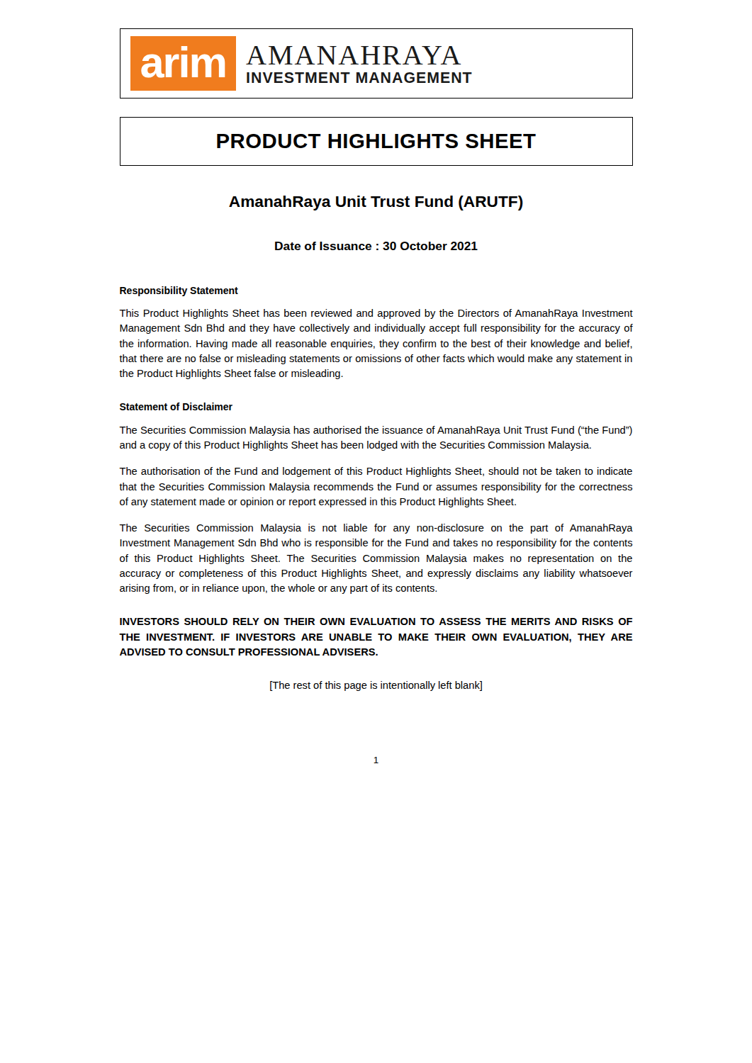arim
AMANAHRAYA INVESTMENT MANAGEMENT
PRODUCT HIGHLIGHTS SHEET
AmanahRaya Unit Trust Fund (ARUTF)
Date of Issuance : 30 October 2021
Responsibility Statement
This Product Highlights Sheet has been reviewed and approved by the Directors of AmanahRaya Investment Management Sdn Bhd and they have collectively and individually accept full responsibility for the accuracy of the information. Having made all reasonable enquiries, they confirm to the best of their knowledge and belief, that there are no false or misleading statements or omissions of other facts which would make any statement in the Product Highlights Sheet false or misleading.
Statement of Disclaimer
The Securities Commission Malaysia has authorised the issuance of AmanahRaya Unit Trust Fund (“the Fund”) and a copy of this Product Highlights Sheet has been lodged with the Securities Commission Malaysia.
The authorisation of the Fund and lodgement of this Product Highlights Sheet, should not be taken to indicate that the Securities Commission Malaysia recommends the Fund or assumes responsibility for the correctness of any statement made or opinion or report expressed in this Product Highlights Sheet.
The Securities Commission Malaysia is not liable for any non-disclosure on the part of AmanahRaya Investment Management Sdn Bhd who is responsible for the Fund and takes no responsibility for the contents of this Product Highlights Sheet. The Securities Commission Malaysia makes no representation on the accuracy or completeness of this Product Highlights Sheet, and expressly disclaims any liability whatsoever arising from, or in reliance upon, the whole or any part of its contents.
INVESTORS SHOULD RELY ON THEIR OWN EVALUATION TO ASSESS THE MERITS AND RISKS OF THE INVESTMENT. IF INVESTORS ARE UNABLE TO MAKE THEIR OWN EVALUATION, THEY ARE ADVISED TO CONSULT PROFESSIONAL ADVISERS.
[The rest of this page is intentionally left blank]
1